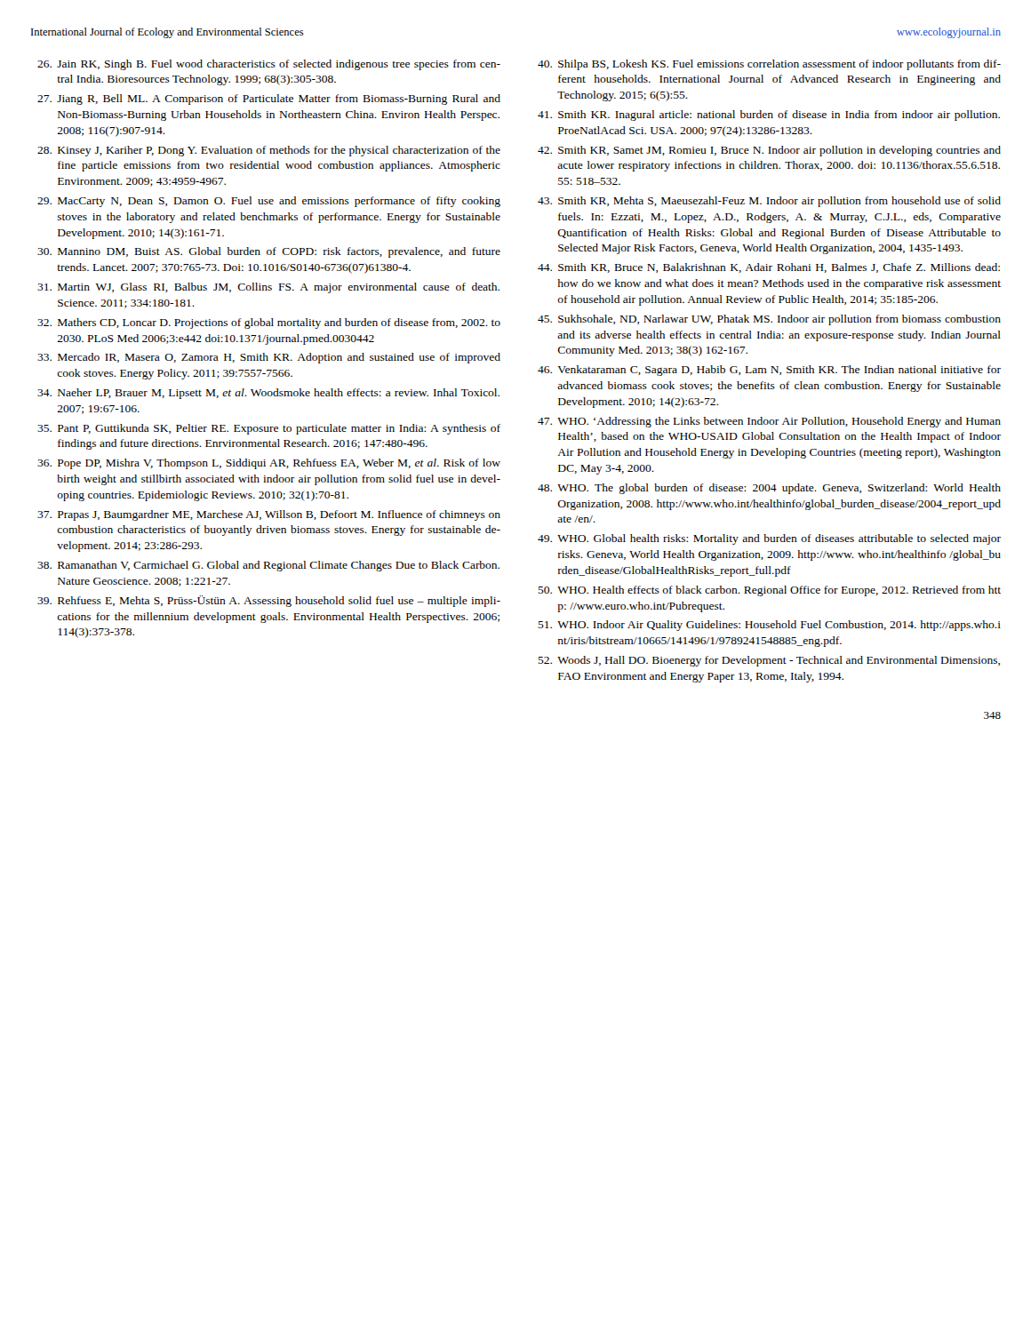International Journal of Ecology and Environmental Sciences www.ecologyjournal.in
Jain RK, Singh B. Fuel wood characteristics of selected indigenous tree species from central India. Bioresources Technology. 1999; 68(3):305-308.
Jiang R, Bell ML. A Comparison of Particulate Matter from Biomass-Burning Rural and Non-Biomass-Burning Urban Households in Northeastern China. Environ Health Perspec. 2008; 116(7):907-914.
Kinsey J, Kariher P, Dong Y. Evaluation of methods for the physical characterization of the fine particle emissions from two residential wood combustion appliances. Atmospheric Environment. 2009; 43:4959-4967.
MacCarty N, Dean S, Damon O. Fuel use and emissions performance of fifty cooking stoves in the laboratory and related benchmarks of performance. Energy for Sustainable Development. 2010; 14(3):161-71.
Mannino DM, Buist AS. Global burden of COPD: risk factors, prevalence, and future trends. Lancet. 2007; 370:765-73. Doi: 10.1016/S0140-6736(07)61380-4.
Martin WJ, Glass RI, Balbus JM, Collins FS. A major environmental cause of death. Science. 2011; 334:180-181.
Mathers CD, Loncar D. Projections of global mortality and burden of disease from, 2002. to 2030. PLoS Med 2006;3:e442 doi:10.1371/journal.pmed.0030442
Mercado IR, Masera O, Zamora H, Smith KR. Adoption and sustained use of improved cook stoves. Energy Policy. 2011; 39:7557-7566.
Naeher LP, Brauer M, Lipsett M, et al. Woodsmoke health effects: a review. Inhal Toxicol. 2007; 19:67-106.
Pant P, Guttikunda SK, Peltier RE. Exposure to particulate matter in India: A synthesis of findings and future directions. Enrvironmental Research. 2016; 147:480-496.
Pope DP, Mishra V, Thompson L, Siddiqui AR, Rehfuess EA, Weber M, et al. Risk of low birth weight and stillbirth associated with indoor air pollution from solid fuel use in developing countries. Epidemiologic Reviews. 2010; 32(1):70-81.
Prapas J, Baumgardner ME, Marchese AJ, Willson B, Defoort M. Influence of chimneys on combustion characteristics of buoyantly driven biomass stoves. Energy for sustainable development. 2014; 23:286-293.
Ramanathan V, Carmichael G. Global and Regional Climate Changes Due to Black Carbon. Nature Geoscience. 2008; 1:221-27.
Rehfuess E, Mehta S, Prüss-Üstün A. Assessing household solid fuel use – multiple implications for the millennium development goals. Environmental Health Perspectives. 2006; 114(3):373-378.
Shilpa BS, Lokesh KS. Fuel emissions correlation assessment of indoor pollutants from different households. International Journal of Advanced Research in Engineering and Technology. 2015; 6(5):55.
Smith KR. Inagural article: national burden of disease in India from indoor air pollution. ProeNatlAcad Sci. USA. 2000; 97(24):13286-13283.
Smith KR, Samet JM, Romieu I, Bruce N. Indoor air pollution in developing countries and acute lower respiratory infections in children. Thorax, 2000. doi: 10.1136/thorax.55.6.518. 55: 518–532.
Smith KR, Mehta S, Maeusezahl-Feuz M. Indoor air pollution from household use of solid fuels. In: Ezzati, M., Lopez, A.D., Rodgers, A. & Murray, C.J.L., eds, Comparative Quantification of Health Risks: Global and Regional Burden of Disease Attributable to Selected Major Risk Factors, Geneva, World Health Organization, 2004, 1435-1493.
Smith KR, Bruce N, Balakrishnan K, Adair Rohani H, Balmes J, Chafe Z. Millions dead: how do we know and what does it mean? Methods used in the comparative risk assessment of household air pollution. Annual Review of Public Health, 2014; 35:185-206.
Sukhsohale, ND, Narlawar UW, Phatak MS. Indoor air pollution from biomass combustion and its adverse health effects in central India: an exposure-response study. Indian Journal Community Med. 2013; 38(3) 162-167.
Venkataraman C, Sagara D, Habib G, Lam N, Smith KR. The Indian national initiative for advanced biomass cook stoves; the benefits of clean combustion. Energy for Sustainable Development. 2010; 14(2):63-72.
WHO. ‘Addressing the Links between Indoor Air Pollution, Household Energy and Human Health’, based on the WHO-USAID Global Consultation on the Health Impact of Indoor Air Pollution and Household Energy in Developing Countries (meeting report), Washington DC, May 3-4, 2000.
WHO. The global burden of disease: 2004 update. Geneva, Switzerland: World Health Organization, 2008. http://www.who.int/healthinfo/global_burden_disease/2004_report_update /en/.
WHO. Global health risks: Mortality and burden of diseases attributable to selected major risks. Geneva, World Health Organization, 2009. http://www. who.int/healthinfo /global_burden_disease/GlobalHealthRisks_report_full.pdf
WHO. Health effects of black carbon. Regional Office for Europe, 2012. Retrieved from http: //www.euro.who.int/Pubrequest.
WHO. Indoor Air Quality Guidelines: Household Fuel Combustion, 2014. http://apps.who.int/iris/bitstream/10665/141496/1/9789241548885_eng.pdf.
Woods J, Hall DO. Bioenergy for Development - Technical and Environmental Dimensions, FAO Environment and Energy Paper 13, Rome, Italy, 1994.
348